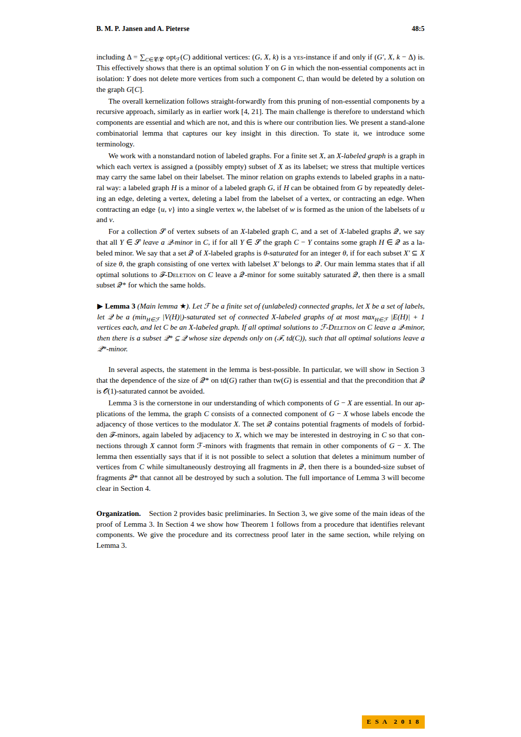B. M. P. Jansen and A. Pieterse 48:5
including Δ = ∑C∈𝒞\𝒞′ optℱ(C) additional vertices: (G, X, k) is a yes-instance if and only if (G′, X, k − Δ) is. This effectively shows that there is an optimal solution Y on G in which the non-essential components act in isolation: Y does not delete more vertices from such a component C, than would be deleted by a solution on the graph G[C].
The overall kernelization follows straight-forwardly from this pruning of non-essential components by a recursive approach, similarly as in earlier work [4, 21]. The main challenge is therefore to understand which components are essential and which are not, and this is where our contribution lies. We present a stand-alone combinatorial lemma that captures our key insight in this direction. To state it, we introduce some terminology.
We work with a nonstandard notion of labeled graphs. For a finite set X, an X-labeled graph is a graph in which each vertex is assigned a (possibly empty) subset of X as its labelset; we stress that multiple vertices may carry the same label on their labelset. The minor relation on graphs extends to labeled graphs in a natural way: a labeled graph H is a minor of a labeled graph G, if H can be obtained from G by repeatedly deleting an edge, deleting a vertex, deleting a label from the labelset of a vertex, or contracting an edge. When contracting an edge {u, v} into a single vertex w, the labelset of w is formed as the union of the labelsets of u and v.
For a collection 𝒮 of vertex subsets of an X-labeled graph C, and a set of X-labeled graphs 𝒬, we say that all Y ∈ 𝒮 leave a 𝒬-minor in C, if for all Y ∈ 𝒮 the graph C − Y contains some graph H ∈ 𝒬 as a labeled minor. We say that a set 𝒬 of X-labeled graphs is θ-saturated for an integer θ, if for each subset X′ ⊆ X of size θ, the graph consisting of one vertex with labelset X′ belongs to 𝒬. Our main lemma states that if all optimal solutions to ℱ-Deletion on C leave a 𝒬-minor for some suitably saturated 𝒬, then there is a small subset 𝒬* for which the same holds.
▶Lemma 3 (Main lemma ★). Let ℱ be a finite set of (unlabeled) connected graphs, let X be a set of labels, let 𝒬 be a (minH∈ℱ |V(H)|)-saturated set of connected X-labeled graphs of at most maxH∈ℱ |E(H)| + 1 vertices each, and let C be an X-labeled graph. If all optimal solutions to ℱ-Deletion on C leave a 𝒬-minor, then there is a subset 𝒬* ⊆ 𝒬 whose size depends only on (ℱ, td(C)), such that all optimal solutions leave a 𝒬*-minor.
In several aspects, the statement in the lemma is best-possible. In particular, we will show in Section 3 that the dependence of the size of 𝒬* on td(G) rather than tw(G) is essential and that the precondition that 𝒬 is 𝒪(1)-saturated cannot be avoided.
Lemma 3 is the cornerstone in our understanding of which components of G − X are essential. In our applications of the lemma, the graph C consists of a connected component of G − X whose labels encode the adjacency of those vertices to the modulator X. The set 𝒬 contains potential fragments of models of forbidden ℱ-minors, again labeled by adjacency to X, which we may be interested in destroying in C so that connections through X cannot form ℱ-minors with fragments that remain in other components of G − X. The lemma then essentially says that if it is not possible to select a solution that deletes a minimum number of vertices from C while simultaneously destroying all fragments in 𝒬, then there is a bounded-size subset of fragments 𝒬* that cannot all be destroyed by such a solution. The full importance of Lemma 3 will become clear in Section 4.
Organization. Section 2 provides basic preliminaries. In Section 3, we give some of the main ideas of the proof of Lemma 3. In Section 4 we show how Theorem 1 follows from a procedure that identifies relevant components. We give the procedure and its correctness proof later in the same section, while relying on Lemma 3.
E S A 2 0 1 8